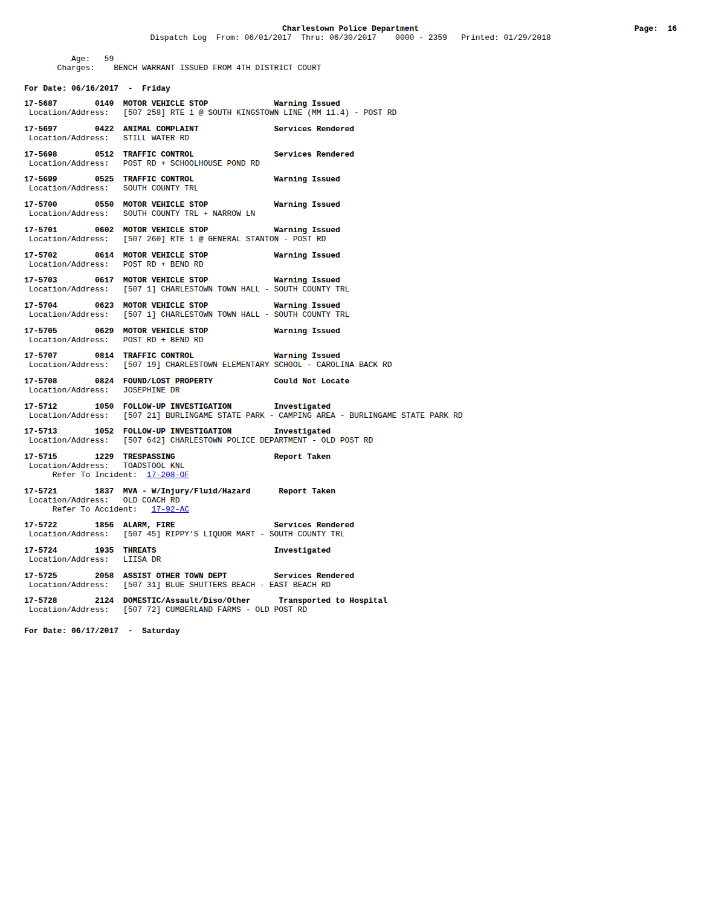Charlestown Police Department Page: 16
Dispatch Log From: 06/01/2017 Thru: 06/30/2017 0000 - 2359 Printed: 01/29/2018
Age: 59 Charges: BENCH WARRANT ISSUED FROM 4TH DISTRICT COURT
For Date: 06/16/2017 - Friday
17-5687 0149 MOTOR VEHICLE STOP Warning Issued
Location/Address: [507 258] RTE 1 @ SOUTH KINGSTOWN LINE (MM 11.4) - POST RD
17-5697 0422 ANIMAL COMPLAINT Services Rendered
Location/Address: STILL WATER RD
17-5698 0512 TRAFFIC CONTROL Services Rendered
Location/Address: POST RD + SCHOOLHOUSE POND RD
17-5699 0525 TRAFFIC CONTROL Warning Issued
Location/Address: SOUTH COUNTY TRL
17-5700 0550 MOTOR VEHICLE STOP Warning Issued
Location/Address: SOUTH COUNTY TRL + NARROW LN
17-5701 0602 MOTOR VEHICLE STOP Warning Issued
Location/Address: [507 260] RTE 1 @ GENERAL STANTON - POST RD
17-5702 0614 MOTOR VEHICLE STOP Warning Issued
Location/Address: POST RD + BEND RD
17-5703 0617 MOTOR VEHICLE STOP Warning Issued
Location/Address: [507 1] CHARLESTOWN TOWN HALL - SOUTH COUNTY TRL
17-5704 0623 MOTOR VEHICLE STOP Warning Issued
Location/Address: [507 1] CHARLESTOWN TOWN HALL - SOUTH COUNTY TRL
17-5705 0629 MOTOR VEHICLE STOP Warning Issued
Location/Address: POST RD + BEND RD
17-5707 0814 TRAFFIC CONTROL Warning Issued
Location/Address: [507 19] CHARLESTOWN ELEMENTARY SCHOOL - CAROLINA BACK RD
17-5708 0824 FOUND/LOST PROPERTY Could Not Locate
Location/Address: JOSEPHINE DR
17-5712 1050 FOLLOW-UP INVESTIGATION Investigated
Location/Address: [507 21] BURLINGAME STATE PARK - CAMPING AREA - BURLINGAME STATE PARK RD
17-5713 1052 FOLLOW-UP INVESTIGATION Investigated
Location/Address: [507 642] CHARLESTOWN POLICE DEPARTMENT - OLD POST RD
17-5715 1229 TRESPASSING Report Taken
Location/Address: TOADSTOOL KNL
Refer To Incident: 17-208-OF
17-5721 1837 MVA - W/Injury/Fluid/Hazard Report Taken
Location/Address: OLD COACH RD
Refer To Accident: 17-92-AC
17-5722 1856 ALARM, FIRE Services Rendered
Location/Address: [507 45] RIPPY'S LIQUOR MART - SOUTH COUNTY TRL
17-5724 1935 THREATS Investigated
Location/Address: LIISA DR
17-5725 2058 ASSIST OTHER TOWN DEPT Services Rendered
Location/Address: [507 31] BLUE SHUTTERS BEACH - EAST BEACH RD
17-5728 2124 DOMESTIC/Assault/Diso/Other Transported to Hospital
Location/Address: [507 72] CUMBERLAND FARMS - OLD POST RD
For Date: 06/17/2017 - Saturday